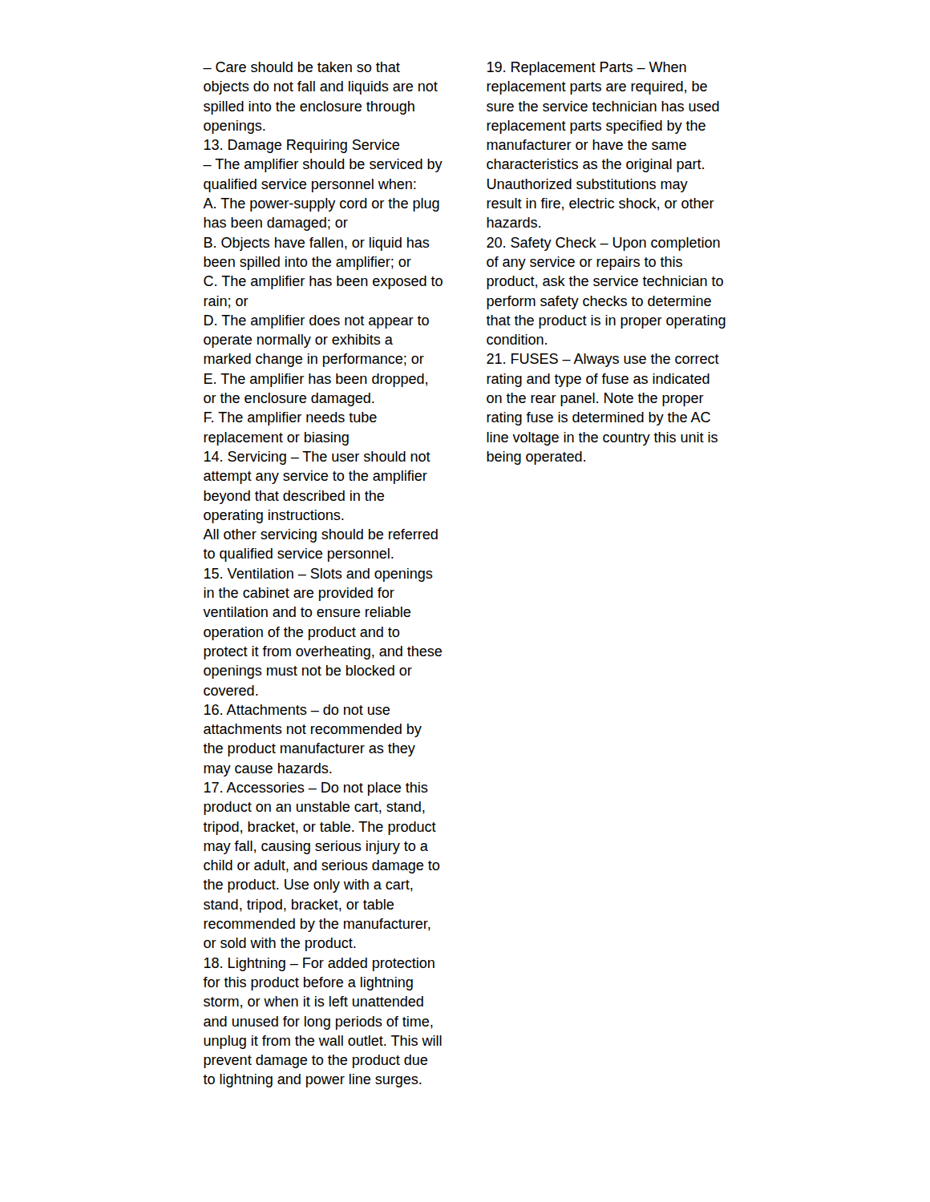– Care should be taken so that objects do not fall and liquids are not spilled into the enclosure through openings.
13. Damage Requiring Service
– The amplifier should be serviced by qualified service personnel when:
A. The power-supply cord or the plug has been damaged; or
B. Objects have fallen, or liquid has been spilled into the amplifier; or
C. The amplifier has been exposed to rain; or
D. The amplifier does not appear to operate normally or exhibits a marked change in performance; or
E. The amplifier has been dropped, or the enclosure damaged.
F. The amplifier needs tube replacement or biasing
14. Servicing – The user should not attempt any service to the amplifier beyond that described in the operating instructions.
All other servicing should be referred to qualified service personnel.
15. Ventilation – Slots and openings in the cabinet are provided for ventilation and to ensure reliable operation of the product and to protect it from overheating, and these openings must not be blocked or covered.
16. Attachments – do not use attachments not recommended by the product manufacturer as they may cause hazards.
17. Accessories – Do not place this product on an unstable cart, stand, tripod, bracket, or table. The product may fall, causing serious injury to a child or adult, and serious damage to the product. Use only with a cart, stand, tripod, bracket, or table recommended by the manufacturer, or sold with the product.
18. Lightning – For added protection for this product before a lightning storm, or when it is left unattended and unused for long periods of time, unplug it from the wall outlet. This will prevent damage to the product due to lightning and power line surges.
19. Replacement Parts – When replacement parts are required, be sure the service technician has used replacement parts specified by the manufacturer or have the same characteristics as the original part. Unauthorized substitutions may result in fire, electric shock, or other hazards.
20. Safety Check – Upon completion of any service or repairs to this product, ask the service technician to perform safety checks to determine that the product is in proper operating condition.
21. FUSES – Always use the correct rating and type of fuse as indicated on the rear panel. Note the proper rating fuse is determined by the AC line voltage in the country this unit is being operated.